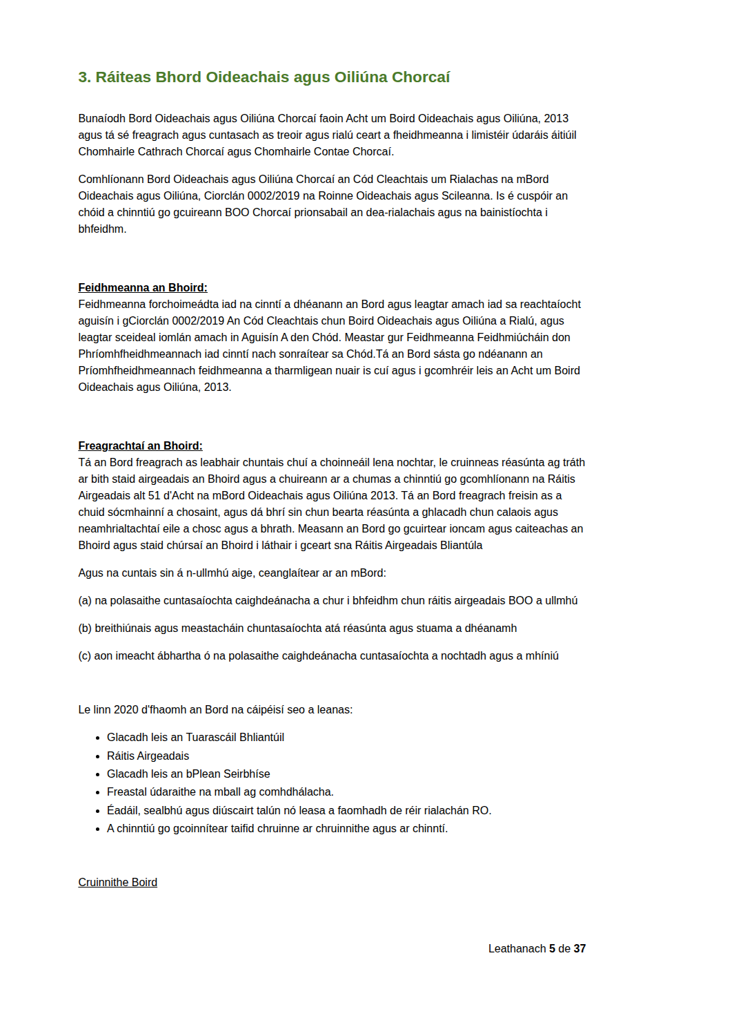3. Ráiteas Bhord Oideachais agus Oiliúna Chorcaí
Bunaíodh Bord Oideachais agus Oiliúna Chorcaí faoin Acht um Boird Oideachais agus Oiliúna, 2013 agus tá sé freagrach agus cuntasach as treoir agus rialú ceart a fheidhmeanna i limistéir údaráis áitiúil Chomhairle Cathrach Chorcaí agus Chomhairle Contae Chorcaí.
Comhlíonann Bord Oideachais agus Oiliúna Chorcaí an Cód Cleachtais um Rialachas na mBord Oideachais agus Oiliúna, Ciorclán 0002/2019 na Roinne Oideachais agus Scileanna. Is é cuspóir an chóid a chinntiú go gcuireann BOO Chorcaí prionsabail an dea-rialachais agus na bainistíochta i bhfeidhm.
Feidhmeanna an Bhoird:
Feidhmeanna forchoimeádta iad na cinntí a dhéanann an Bord agus leagtar amach iad sa reachtaíocht aguisín i gCiorclán 0002/2019 An Cód Cleachtais chun Boird Oideachais agus Oiliúna a Rialú, agus leagtar sceideal iomlán amach in Aguisín A den Chód. Meastar gur Feidhmeanna Feidhmiúcháin don Phríomhfheidhmeannach iad cinntí nach sonraítear sa Chód.Tá an Bord sásta go ndéanann an Príomhfheidhmeannach feidhmeanna a tharmligean nuair is cuí agus i gcomhréir leis an Acht um Boird Oideachais agus Oiliúna, 2013.
Freagrachtaí an Bhoird:
Tá an Bord freagrach as leabhair chuntais chuí a choinneáil lena nochtar, le cruinneas réasúnta ag tráth ar bith staid airgeadais an Bhoird agus a chuireann ar a chumas a chinntiú go gcomhlíonann na Ráitis Airgeadais alt 51 d'Acht na mBord Oideachais agus Oiliúna 2013. Tá an Bord freagrach freisin as a chuid sócmhainní a chosaint, agus dá bhrí sin chun bearta réasúnta a ghlacadh chun calaois agus neamhrialtachtaí eile a chosc agus a bhrath. Measann an Bord go gcuirtear ioncam agus caiteachas an Bhoird agus staid chúrsaí an Bhoird i láthair i gceart sna Ráitis Airgeadais Bliantúla
Agus na cuntais sin á n-ullmhú aige, ceanglaítear ar an mBord:
(a) na polasaithe cuntasaíochta caighdeánacha a chur i bhfeidhm chun ráitis airgeadais BOO a ullmhú
(b) breithiúnais agus meastacháin chuntasaíochta atá réasúnta agus stuama a dhéanamh
(c) aon imeacht ábhartha ó na polasaithe caighdeánacha cuntasaíochta a nochtadh agus a mhíniú
Le linn 2020 d'fhaomh an Bord na cáipéisí seo a leanas:
Glacadh leis an Tuarascáil Bhliantúil
Ráitis Airgeadais
Glacadh leis an bPlean Seirbhíse
Freastal údaraithe na mball ag comhdhálacha.
Éadáil, sealbhú agus diúscairt talún nó leasa a faomhadh de réir rialachán RO.
A chinntiú go gcoinnítear taifid chruinne ar chruinnithe agus ar chinntí.
Cruinnithe Boird
Leathanach 5 de 37